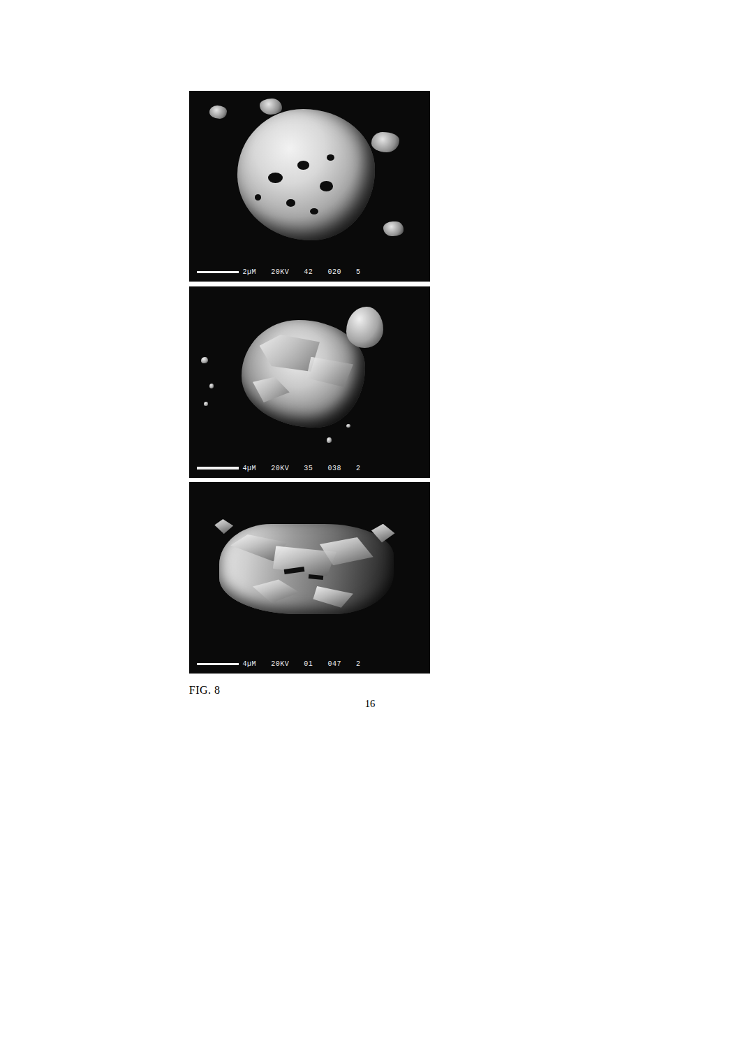2µM 20KV 42 020 5
4µM 20KV 35 038 2
4µM 20KV 01 047 2
FIG. 8
16